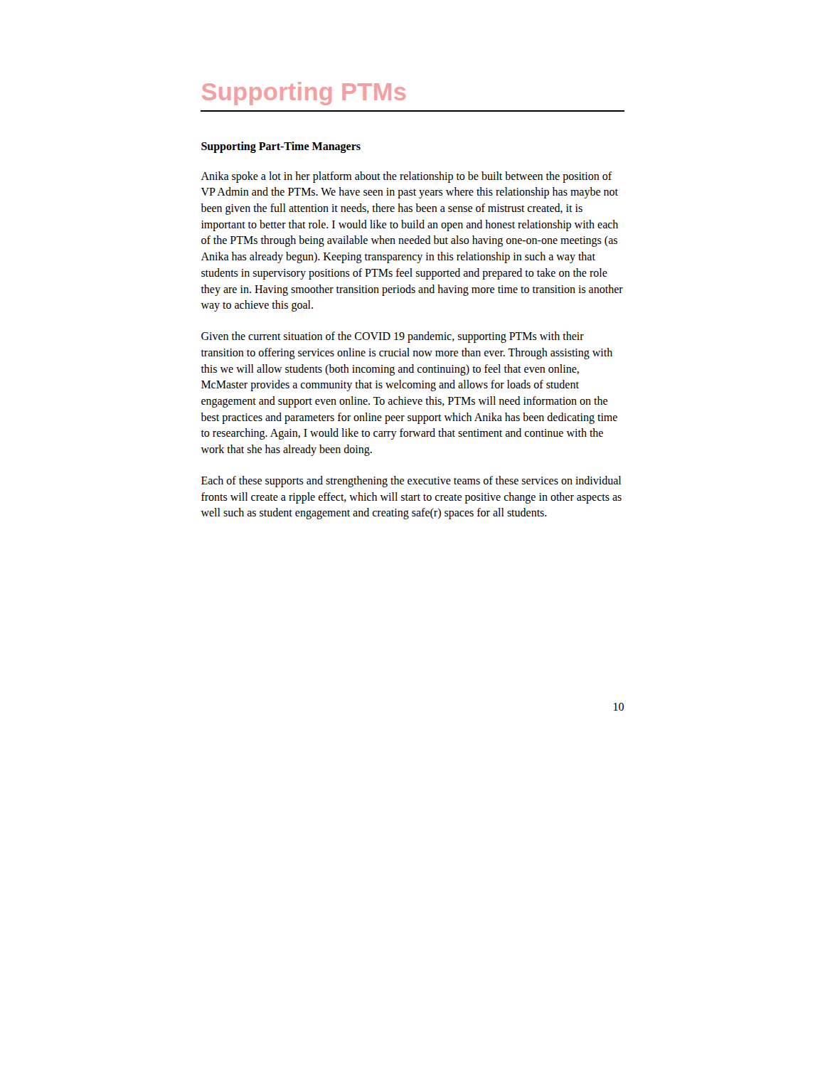Supporting PTMs
Supporting Part-Time Managers
Anika spoke a lot in her platform about the relationship to be built between the position of VP Admin and the PTMs. We have seen in past years where this relationship has maybe not been given the full attention it needs, there has been a sense of mistrust created, it is important to better that role. I would like to build an open and honest relationship with each of the PTMs through being available when needed but also having one-on-one meetings (as Anika has already begun). Keeping transparency in this relationship in such a way that students in supervisory positions of PTMs feel supported and prepared to take on the role they are in. Having smoother transition periods and having more time to transition is another way to achieve this goal.
Given the current situation of the COVID 19 pandemic, supporting PTMs with their transition to offering services online is crucial now more than ever. Through assisting with this we will allow students (both incoming and continuing) to feel that even online, McMaster provides a community that is welcoming and allows for loads of student engagement and support even online. To achieve this, PTMs will need information on the best practices and parameters for online peer support which Anika has been dedicating time to researching. Again, I would like to carry forward that sentiment and continue with the work that she has already been doing.
Each of these supports and strengthening the executive teams of these services on individual fronts will create a ripple effect, which will start to create positive change in other aspects as well such as student engagement and creating safe(r) spaces for all students.
10